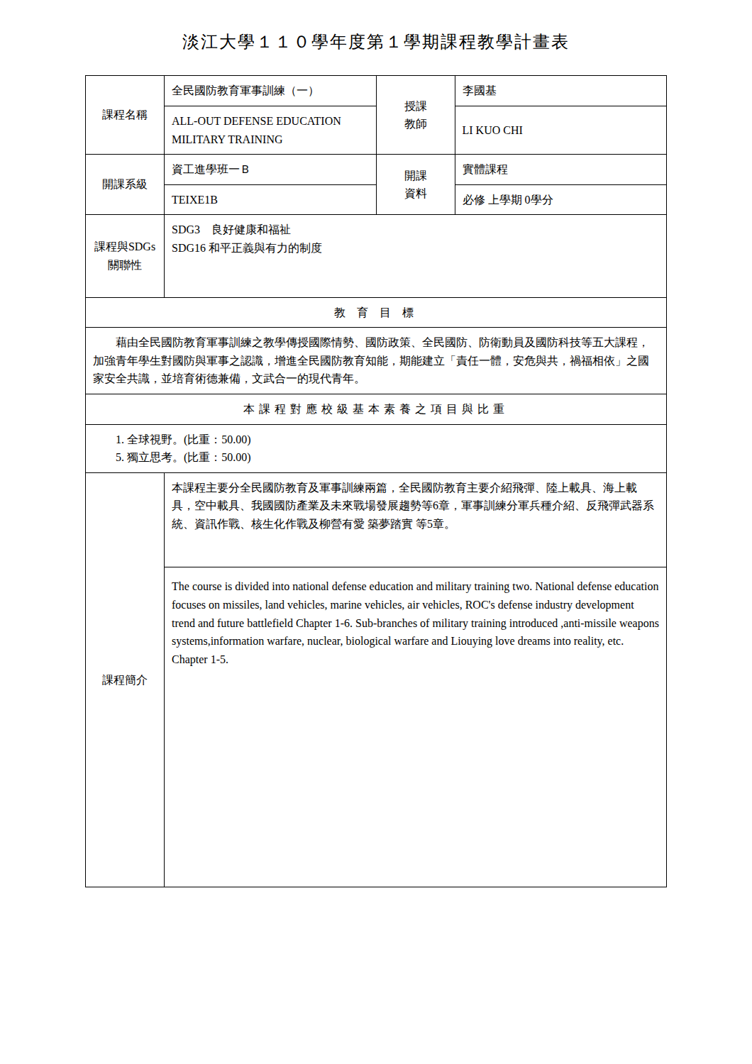淡江大學１１０學年度第１學期課程教學計畫表
| 課程名稱 | 全民國防教育軍事訓練（一） | 授課 教師 | 李國基 |
| ALL-OUT DEFENSE EDUCATION MILITARY TRAINING | LI KUO CHI |
| 開課系級 | 資工進學班一Ｂ | 開課 資料 | 實體課程 |
| TEIXE1B | 必修 上學期 0學分 |
| 課程與SDGs 關聯性 | SDG3 良好健康和福祉 SDG16 和平正義與有力的制度 |
| 教 育 目 標 |
| 藉由全民國防教育軍事訓練之教學傳授國際情勢、國防政策、全民國防、防衛動員及國防科技等五大課程，加強青年學生對國防與軍事之認識，增進全民國防教育知能，期能建立「責任一體，安危與共，禍福相依」之國家安全共識，並培育術德兼備，文武合一的現代青年。 |
| 本課程對應校級基本素養之項目與比重 |
| 1. 全球視野。(比重：50.00) 5. 獨立思考。(比重：50.00) |
| 課程簡介 | 本課程主要分全民國防教育及軍事訓練兩篇，全民國防教育主要介紹飛彈、陸上載具、海上載具，空中載具、我國國防產業及未來戰場發展趨勢等6章，軍事訓練分軍兵種介紹、反飛彈武器系統、資訊作戰、核生化作戰及柳營有愛 築夢踏實 等5章。 |
| The course is divided into national defense education and military training two. National defense education focuses on missiles, land vehicles, marine vehicles, air vehicles, ROC's defense industry development trend and future battlefield Chapter 1-6. Sub-branches of military training introduced ,anti-missile weapons systems,information warfare, nuclear, biological warfare and Liouying love dreams into reality, etc. Chapter 1-5. |